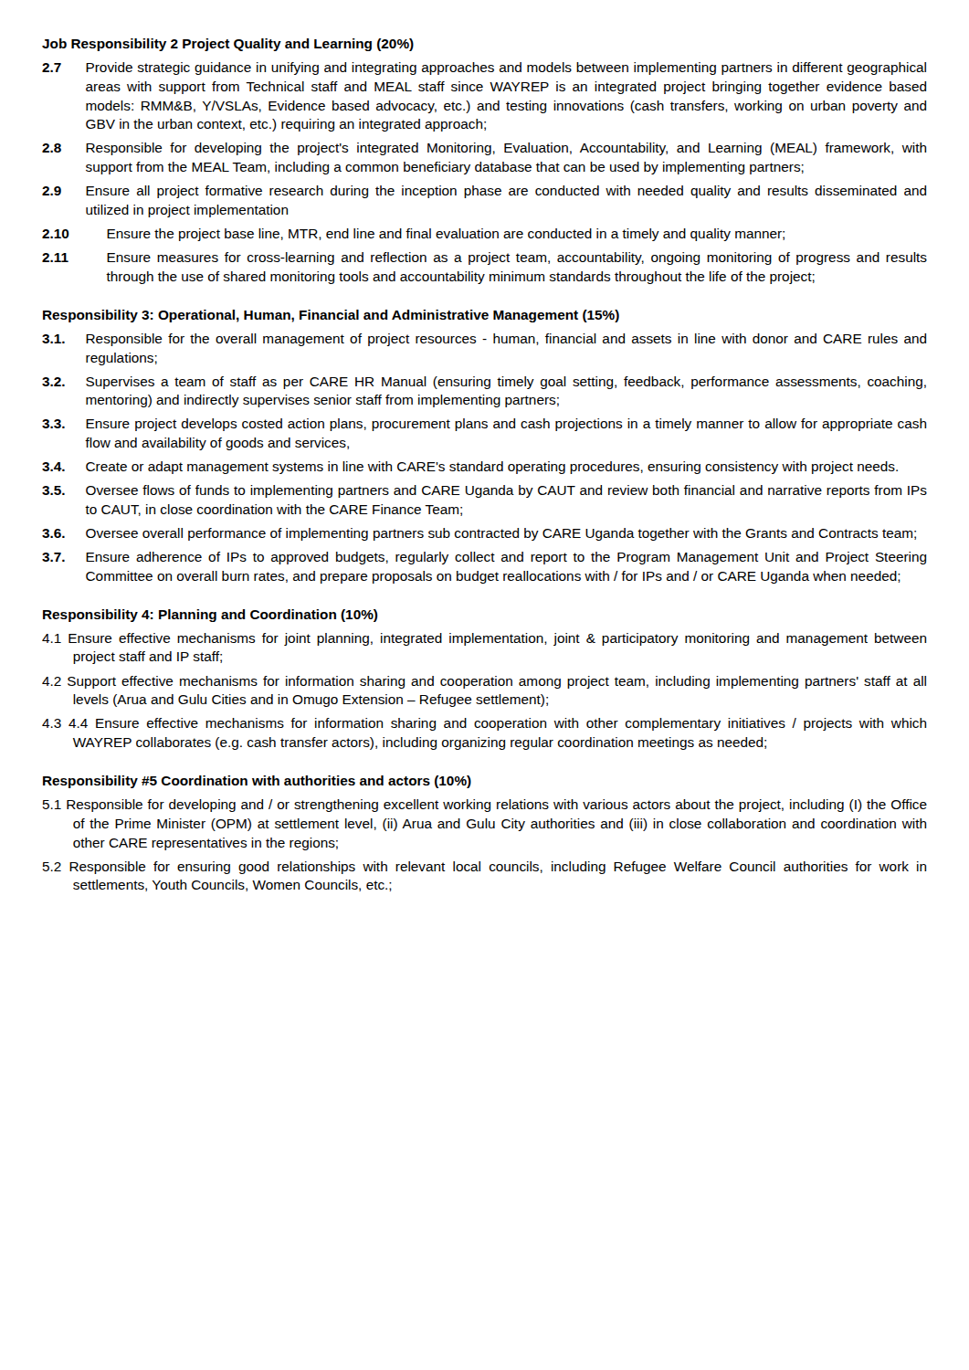Job Responsibility 2 Project Quality and Learning (20%)
2.7
Provide strategic guidance in unifying and integrating approaches and models between implementing partners in different geographical areas with support from Technical staff and MEAL staff since WAYREP is an integrated project bringing together evidence based models: RMM&B, Y/VSLAs, Evidence based advocacy, etc.) and testing innovations (cash transfers, working on urban poverty and GBV in the urban context, etc.) requiring an integrated approach;
2.8
Responsible for developing the project's integrated Monitoring, Evaluation, Accountability, and Learning (MEAL) framework, with support from the MEAL Team, including a common beneficiary database that can be used by implementing partners;
2.9
Ensure all project formative research during the inception phase are conducted with needed quality and results disseminated and utilized in project implementation
2.10
Ensure the project base line, MTR, end line and final evaluation are conducted in a timely and quality manner;
2.11
Ensure measures for cross-learning and reflection as a project team, accountability, ongoing monitoring of progress and results through the use of shared monitoring tools and accountability minimum standards throughout the life of the project;
Responsibility 3: Operational, Human, Financial and Administrative Management (15%)
3.1.
Responsible for the overall management of project resources - human, financial and assets in line with donor and CARE rules and regulations;
3.2.
Supervises a team of staff as per CARE HR Manual (ensuring timely goal setting, feedback, performance assessments, coaching, mentoring) and indirectly supervises senior staff from implementing partners;
3.3.
Ensure project develops costed action plans, procurement plans and cash projections in a timely manner to allow for appropriate cash flow and availability of goods and services,
3.4.
Create or adapt management systems in line with CARE's standard operating procedures, ensuring consistency with project needs.
3.5.
Oversee flows of funds to implementing partners and CARE Uganda by CAUT and review both financial and narrative reports from IPs to CAUT, in close coordination with the CARE Finance Team;
3.6.
Oversee overall performance of implementing partners sub contracted by CARE Uganda together with the Grants and Contracts team;
3.7.
Ensure adherence of IPs to approved budgets, regularly collect and report to the Program Management Unit and Project Steering Committee on overall burn rates, and prepare proposals on budget reallocations with / for IPs and / or CARE Uganda when needed;
Responsibility 4: Planning and Coordination (10%)
4.1 Ensure effective mechanisms for joint planning, integrated implementation, joint & participatory monitoring and management between project staff and IP staff;
4.2 Support effective mechanisms for information sharing and cooperation among project team, including implementing partners' staff at all levels (Arua and Gulu Cities and in Omugo Extension – Refugee settlement);
4.3 4.4 Ensure effective mechanisms for information sharing and cooperation with other complementary initiatives / projects with which WAYREP collaborates (e.g. cash transfer actors), including organizing regular coordination meetings as needed;
Responsibility #5 Coordination with authorities and actors (10%)
5.1 Responsible for developing and / or strengthening excellent working relations with various actors about the project, including (I) the Office of the Prime Minister (OPM) at settlement level, (ii) Arua and Gulu City authorities and (iii) in close collaboration and coordination with other CARE representatives in the regions;
5.2 Responsible for ensuring good relationships with relevant local councils, including Refugee Welfare Council authorities for work in settlements, Youth Councils, Women Councils, etc.;